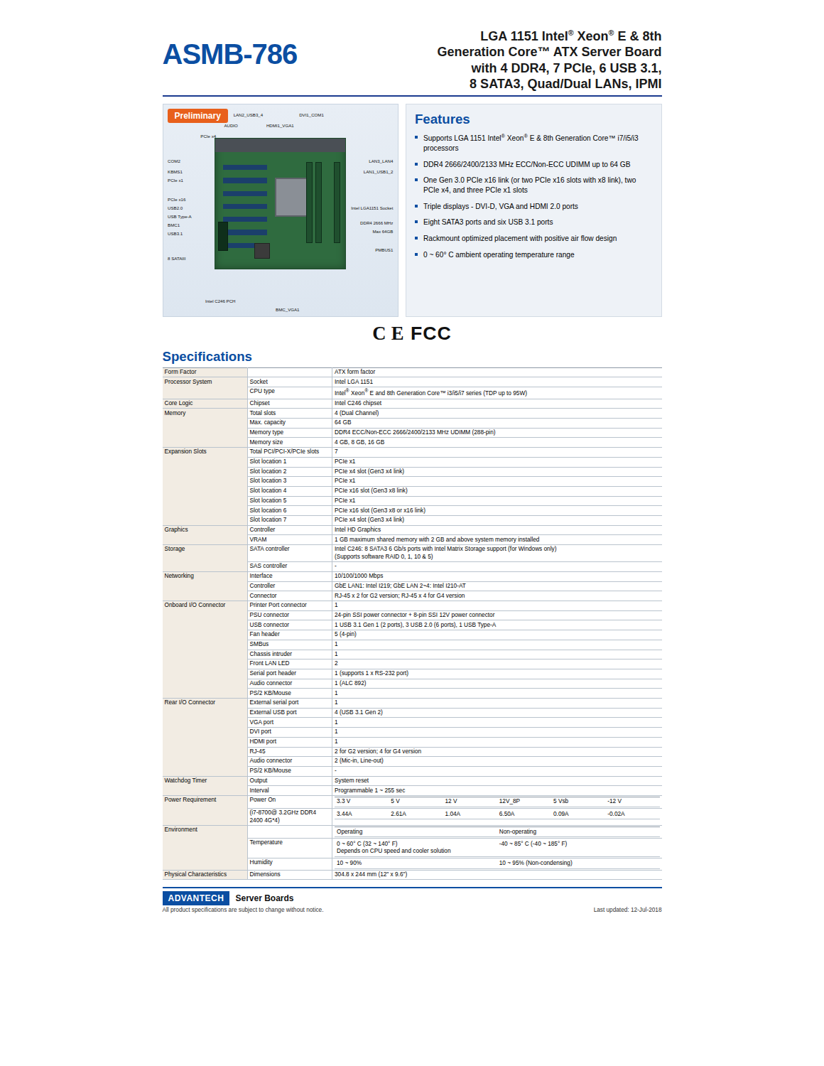ASMB-786
LGA 1151 Intel® Xeon® E & 8th
Generation Core™ ATX Server Board
with 4 DDR4, 7 PCIe, 6 USB 3.1,
8 SATA3, Quad/Dual LANs, IPMI
Preliminary
LAN2_USB3_4
DVI1_COM1
AUDIO
HDMI1_VGA1
PCIe x4
COM2
KBMS1
PCIe x1
PCIe x16
USB2.0
USB Type-A
BMC1
USB3.1
8 SATAIII
LAN3_LAN4
LAN1_USB1_2
Intel LGA1151 Socket
DDR4 2666 MHz
Max 64GB
PMBUS1
Intel C246 PCH
BMC_VGA1
Features
Supports LGA 1151 Intel® Xeon® E & 8th Generation Core™ i7/i5/i3 processors
DDR4 2666/2400/2133 MHz ECC/Non-ECC UDIMM up to 64 GB
One Gen 3.0 PCIe x16 link (or two PCIe x16 slots with x8 link), two PCIe x4, and three PCIe x1 slots
Triple displays - DVI-D, VGA and HDMI 2.0 ports
Eight SATA3 ports and six USB 3.1 ports
Rackmount optimized placement with positive air flow design
0 ~ 60° C ambient operating temperature range
C E FCC
Specifications
| Form Factor | | ATX form factor |
| Processor System | Socket | Intel LGA 1151 |
| CPU type | Intel ® Xeon ® E and 8th Generation Core™ i3/i5/i7 series (TDP up to 95W) |
| Core Logic | Chipset | Intel C246 chipset |
| Memory | Total slots | 4 (Dual Channel) |
| Max. capacity | 64 GB |
| Memory type | DDR4 ECC/Non-ECC 2666/2400/2133 MHz UDIMM (288-pin) |
| Memory size | 4 GB, 8 GB, 16 GB |
| Expansion Slots | Total PCI/PCI-X/PCIe slots | 7 |
| Slot location 1 | PCIe x1 |
| Slot location 2 | PCIe x4 slot (Gen3 x4 link) |
| Slot location 3 | PCIe x1 |
| Slot location 4 | PCIe x16 slot (Gen3 x8 link) |
| Slot location 5 | PCIe x1 |
| Slot location 6 | PCIe x16 slot (Gen3 x8 or x16 link) |
| Slot location 7 | PCIe x4 slot (Gen3 x4 link) |
| Graphics | Controller | Intel HD Graphics |
| VRAM | 1 GB maximum shared memory with 2 GB and above system memory installed |
| Storage | SATA controller | Intel C246: 8 SATA3 6 Gb/s ports with Intel Matrix Storage support (for Windows only) (Supports software RAID 0, 1, 10 & 5) |
| SAS controller | - |
| Networking | Interface | 10/100/1000 Mbps |
| Controller | GbE LAN1: Intel I219; GbE LAN 2~4: Intel I210-AT |
| Connector | RJ-45 x 2 for G2 version; RJ-45 x 4 for G4 version |
| Onboard I/O Connector | Printer Port connector | 1 |
| PSU connector | 24-pin SSI power connector + 8-pin SSI 12V power connector |
| USB connector | 1 USB 3.1 Gen 1 (2 ports), 3 USB 2.0 (6 ports), 1 USB Type-A |
| Fan header | 5 (4-pin) |
| SMBus | 1 |
| Chassis intruder | 1 |
| Front LAN LED | 2 |
| Serial port header | 1 (supports 1 x RS-232 port) |
| Audio connector | 1 (ALC 892) |
| PS/2 KB/Mouse | 1 |
| Rear I/O Connector | External serial port | 1 |
| External USB port | 4 (USB 3.1 Gen 2) |
| VGA port | 1 |
| DVI port | 1 |
| HDMI port | 1 |
| RJ-45 | 2 for G2 version; 4 for G4 version |
| Audio connector | 2 (Mic-in, Line-out) |
| PS/2 KB/Mouse | - |
| Watchdog Timer | Output | System reset |
| Interval | Programmable 1 ~ 255 sec |
| Power Requirement | Power On | / 3.3 V / 5 V / 12 V / 12V_8P / 5 Vsb / -12 V / |
| (i7-8700@ 3.2GHz DDR4 2400 4G*4) | / 3.44A / 2.61A / 1.04A / 6.50A / 0.09A / -0.02A / |
| Environment | | / Operating / Non-operating / |
| Temperature | / 0 ~ 60° C (32 ~ 140° F) Depends on CPU speed and cooler solution / -40 ~ 85° C (-40 ~ 185° F) / |
| Humidity | / 10 ~ 90% / 10 ~ 95% (Non-condensing) / |
| Physical Characteristics | Dimensions | 304.8 x 244 mm (12" x 9.6") |
ADVANTECH
Server Boards
All product specifications are subject to change without notice.
Last updated: 12-Jul-2018